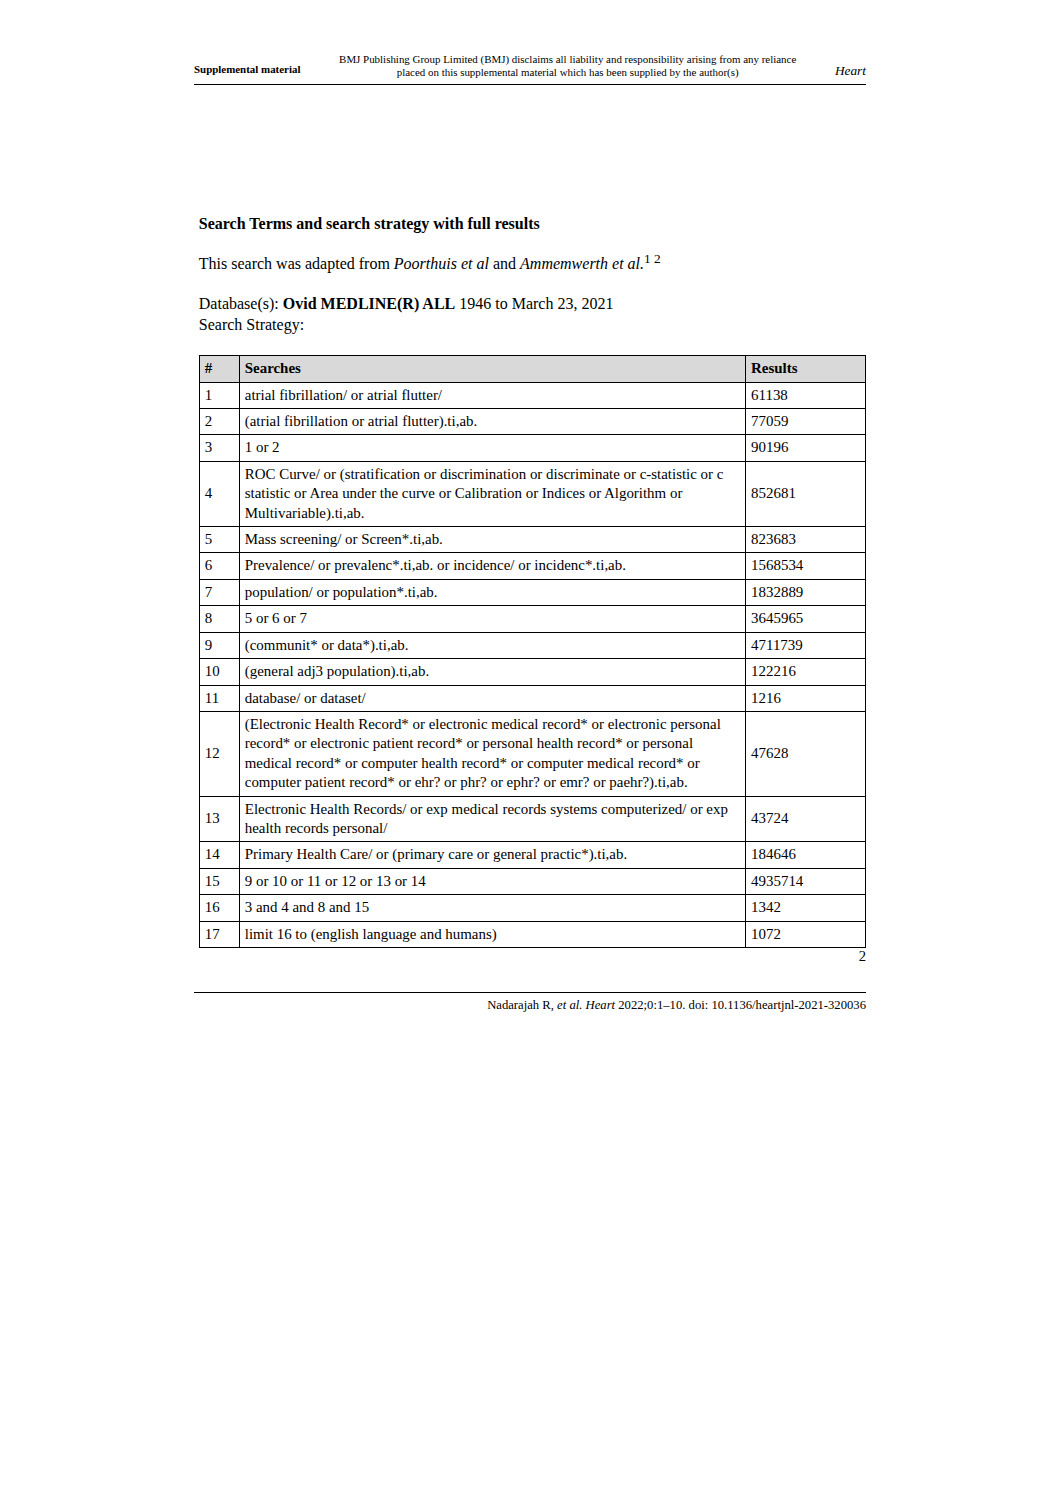Supplemental material
BMJ Publishing Group Limited (BMJ) disclaims all liability and responsibility arising from any reliance
placed on this supplemental material which has been supplied by the author(s)
Heart
Search Terms and search strategy with full results
This search was adapted from Poorthuis et al and Ammemwerth et al.1 2
Database(s): Ovid MEDLINE(R) ALL 1946 to March 23, 2021
Search Strategy:
| # | Searches | Results |
| --- | --- | --- |
| 1 | atrial fibrillation/ or atrial flutter/ | 61138 |
| 2 | (atrial fibrillation or atrial flutter).ti,ab. | 77059 |
| 3 | 1 or 2 | 90196 |
| 4 | ROC Curve/ or (stratification or discrimination or discriminate or c-statistic or c statistic or Area under the curve or Calibration or Indices or Algorithm or Multivariable).ti,ab. | 852681 |
| 5 | Mass screening/ or Screen*.ti,ab. | 823683 |
| 6 | Prevalence/ or prevalenc*.ti,ab. or incidence/ or incidenc*.ti,ab. | 1568534 |
| 7 | population/ or population*.ti,ab. | 1832889 |
| 8 | 5 or 6 or 7 | 3645965 |
| 9 | (communit* or data*).ti,ab. | 4711739 |
| 10 | (general adj3 population).ti,ab. | 122216 |
| 11 | database/ or dataset/ | 1216 |
| 12 | (Electronic Health Record* or electronic medical record* or electronic personal record* or electronic patient record* or personal health record* or personal medical record* or computer health record* or computer medical record* or computer patient record* or ehr? or phr? or ephr? or emr? or paehr?).ti,ab. | 47628 |
| 13 | Electronic Health Records/ or exp medical records systems computerized/ or exp health records personal/ | 43724 |
| 14 | Primary Health Care/ or (primary care or general practic*).ti,ab. | 184646 |
| 15 | 9 or 10 or 11 or 12 or 13 or 14 | 4935714 |
| 16 | 3 and 4 and 8 and 15 | 1342 |
| 17 | limit 16 to (english language and humans) | 1072 |
2
Nadarajah R, et al. Heart 2022;0:1–10. doi: 10.1136/heartjnl-2021-320036